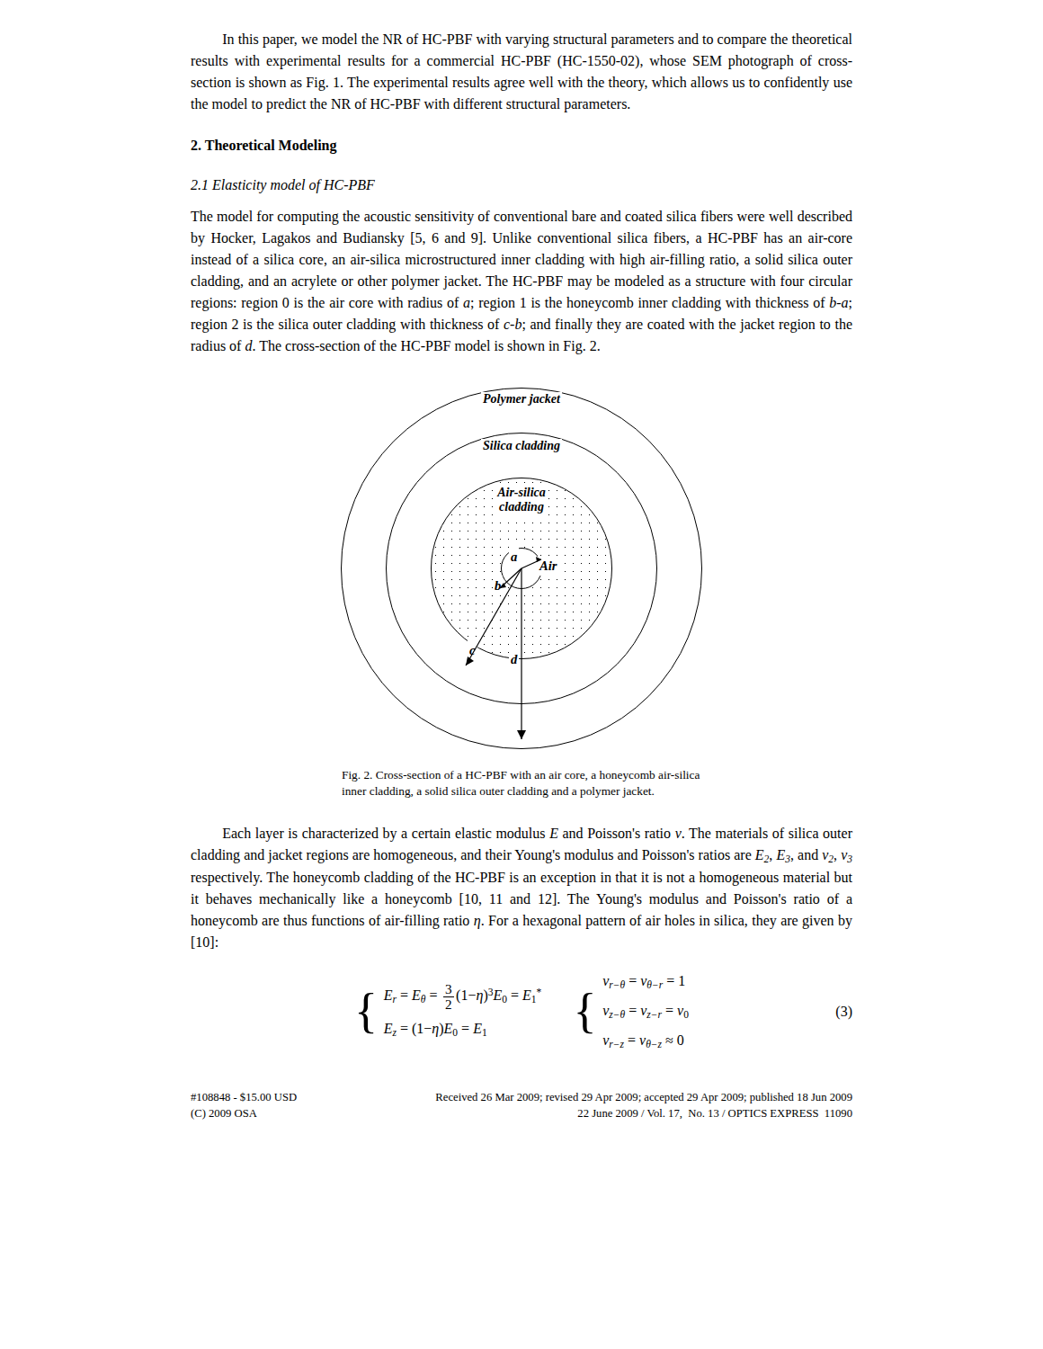In this paper, we model the NR of HC-PBF with varying structural parameters and to compare the theoretical results with experimental results for a commercial HC-PBF (HC-1550-02), whose SEM photograph of cross-section is shown as Fig. 1. The experimental results agree well with the theory, which allows us to confidently use the model to predict the NR of HC-PBF with different structural parameters.
2. Theoretical Modeling
2.1 Elasticity model of HC-PBF
The model for computing the acoustic sensitivity of conventional bare and coated silica fibers were well described by Hocker, Lagakos and Budiansky [5, 6 and 9]. Unlike conventional silica fibers, a HC-PBF has an air-core instead of a silica core, an air-silica microstructured inner cladding with high air-filling ratio, a solid silica outer cladding, and an acrylete or other polymer jacket. The HC-PBF may be modeled as a structure with four circular regions: region 0 is the air core with radius of a; region 1 is the honeycomb inner cladding with thickness of b-a; region 2 is the silica outer cladding with thickness of c-b; and finally they are coated with the jacket region to the radius of d. The cross-section of the HC-PBF model is shown in Fig. 2.
Polymer jacket
Silica cladding
Air-silica
cladding
a
Air
b
c
d
Fig. 2. Cross-section of a HC-PBF with an air core, a honeycomb air-silica inner cladding, a solid silica outer cladding and a polymer jacket.
Each layer is characterized by a certain elastic modulus E and Poisson's ratio v. The materials of silica outer cladding and jacket regions are homogeneous, and their Young's modulus and Poisson's ratios are E2, E3, and v2, v3 respectively. The honeycomb cladding of the HC-PBF is an exception in that it is not a homogeneous material but it behaves mechanically like a honeycomb [10, 11 and 12]. The Young's modulus and Poisson's ratio of a honeycomb are thus functions of air-filling ratio η. For a hexagonal pattern of air holes in silica, they are given by [10]:
{
Er = Eθ = 32(1−η)3E0 = E1* Ez = (1−η)E0 = E1
{
vr−θ = vθ−r = 1 vz−θ = vz−r = v0 vr−z = vθ−z ≈ 0
(3)
#108848 - $15.00 USD Received 26 Mar 2009; revised 29 Apr 2009; accepted 29 Apr 2009; published 18 Jun 2009
(C) 2009 OSA 22 June 2009 / Vol. 17, No. 13 / OPTICS EXPRESS 11090